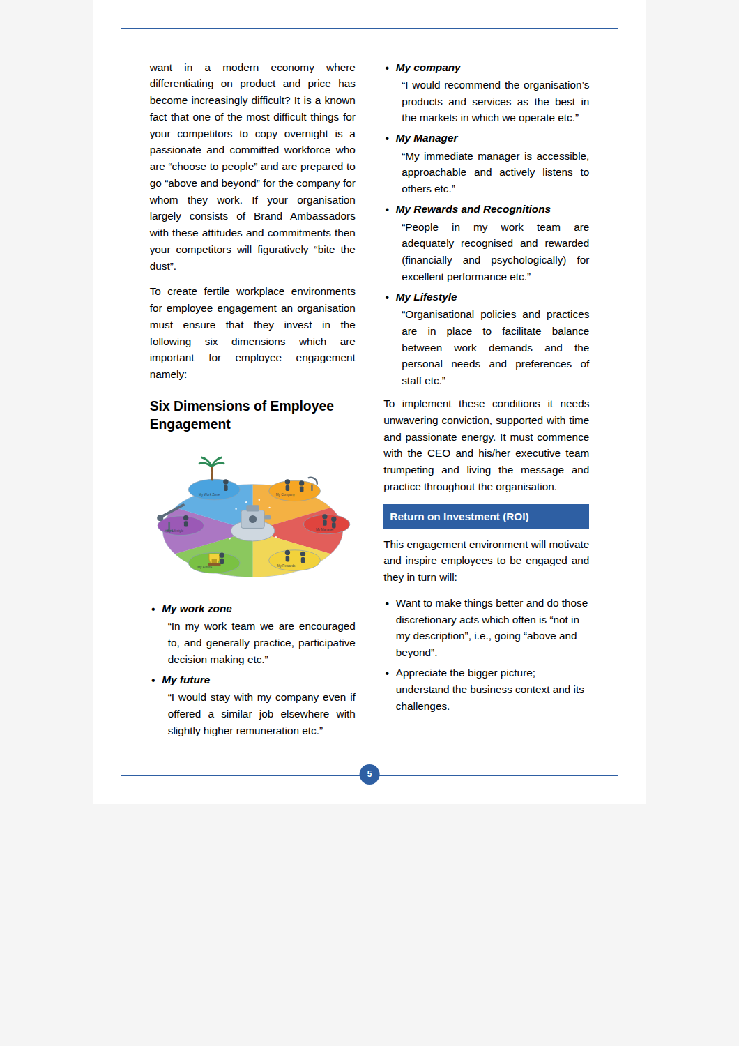want in a modern economy where differentiating on product and price has become increasingly difficult? It is a known fact that one of the most difficult things for your competitors to copy overnight is a passionate and committed workforce who are “choose to people” and are prepared to go “above and beyond” for the company for whom they work. If your organisation largely consists of Brand Ambassadors with these attitudes and commitments then your competitors will figuratively “bite the dust”.
To create fertile workplace environments for employee engagement an organisation must ensure that they invest in the following six dimensions which are important for employee engagement namely:
Six Dimensions of Employee Engagement
My Company My Manager My Rewards My Future My Lifestyle My Work Zone
My work zone “In my work team we are encouraged to, and generally practice, participative decision making etc.”
My future “I would stay with my company even if offered a similar job elsewhere with slightly higher remuneration etc.”
My company “I would recommend the organisation’s products and services as the best in the markets in which we operate etc.”
My Manager “My immediate manager is accessible, approachable and actively listens to others etc.”
My Rewards and Recognitions “People in my work team are adequately recognised and rewarded (financially and psychologically) for excellent performance etc.”
My Lifestyle “Organisational policies and practices are in place to facilitate balance between work demands and the personal needs and preferences of staff etc.”
To implement these conditions it needs unwavering conviction, supported with time and passionate energy. It must commence with the CEO and his/her executive team trumpeting and living the message and practice throughout the organisation.
Return on Investment (ROI)
This engagement environment will motivate and inspire employees to be engaged and they in turn will:
Want to make things better and do those discretionary acts which often is “not in my description”, i.e., going “above and beyond”.
Appreciate the bigger picture; understand the business context and its challenges.
5